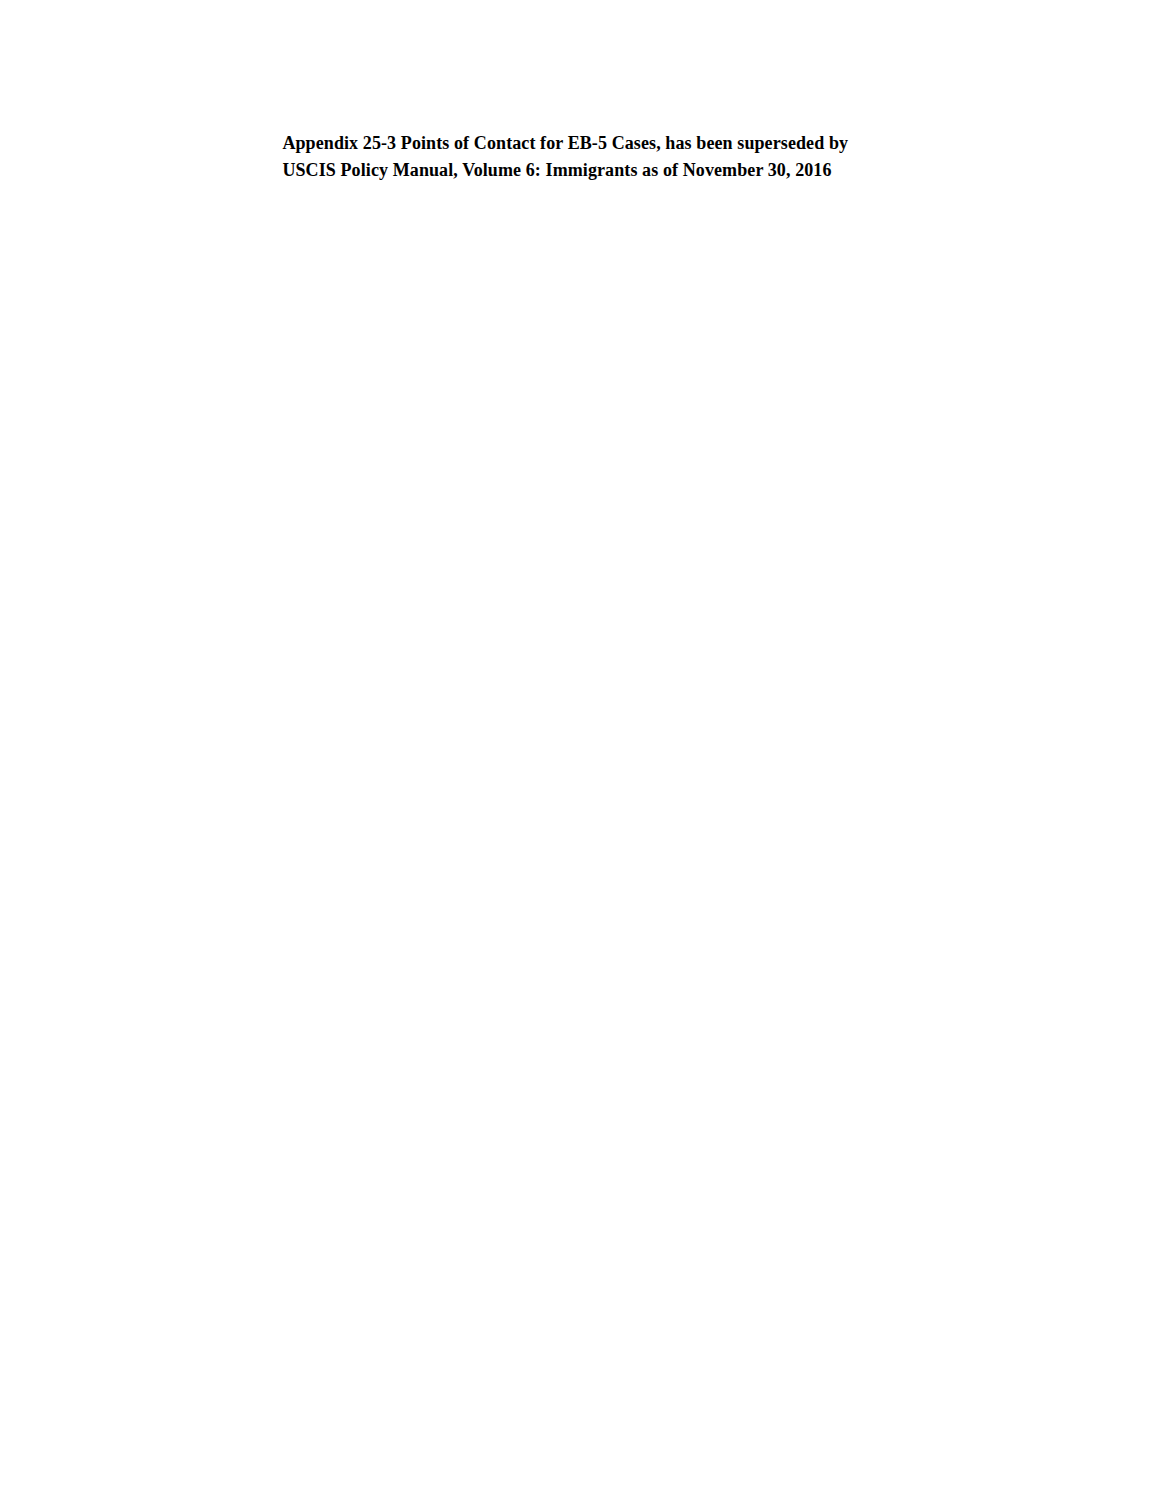Appendix 25-3 Points of Contact for EB-5 Cases, has been superseded by USCIS Policy Manual, Volume 6: Immigrants as of November 30, 2016